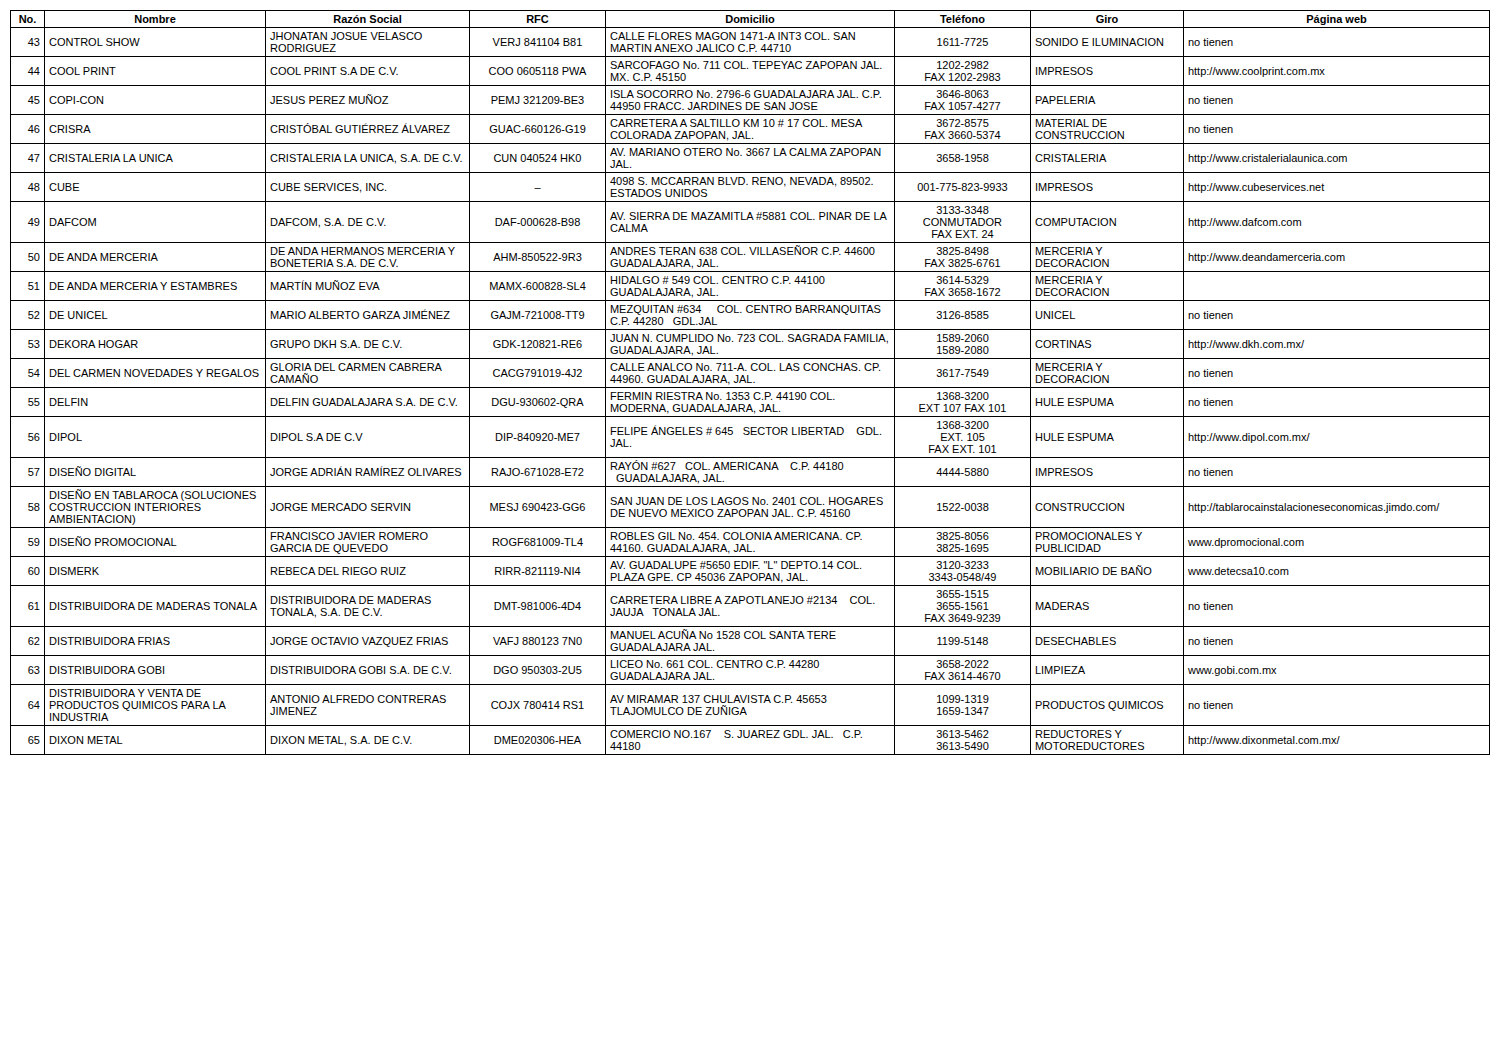| No. | Nombre | Razón Social | RFC | Domicilio | Teléfono | Giro | Página web |
| --- | --- | --- | --- | --- | --- | --- | --- |
| 43 | CONTROL SHOW | JHONATAN JOSUE VELASCO RODRIGUEZ | VERJ 841104 B81 | CALLE FLORES MAGON 1471-A INT3 COL. SAN MARTIN ANEXO JALICO C.P. 44710 | 1611-7725 | SONIDO E ILUMINACION | no tienen |
| 44 | COOL PRINT | COOL PRINT S.A DE C.V. | COO 0605118 PWA | SARCOFAGO No. 711 COL. TEPEYAC ZAPOPAN JAL. MX. C.P. 45150 | 1202-2982 FAX 1202-2983 | IMPRESOS | http://www.coolprint.com.mx |
| 45 | COPI-CON | JESUS PEREZ MUÑOZ | PEMJ 321209-BE3 | ISLA SOCORRO No. 2796-6 GUADALAJARA JAL. C.P. 44950 FRACC. JARDINES DE SAN JOSE | 3646-8063 FAX 1057-4277 | PAPELERIA | no tienen |
| 46 | CRISRA | CRISTÓBAL GUTIÉRREZ ÁLVAREZ | GUAC-660126-G19 | CARRETERA A SALTILLO KM 10 # 17 COL. MESA COLORADA ZAPOPAN, JAL. | 3672-8575 FAX 3660-5374 | MATERIAL DE CONSTRUCCION | no tienen |
| 47 | CRISTALERIA LA UNICA | CRISTALERIA LA UNICA, S.A. DE C.V. | CUN 040524 HK0 | AV. MARIANO OTERO No. 3667 LA CALMA ZAPOPAN JAL. | 3658-1958 | CRISTALERIA | http://www.cristalerialaunica.com |
| 48 | CUBE | CUBE SERVICES, INC. | – | 4098 S. MCCARRAN BLVD. RENO, NEVADA, 89502. ESTADOS UNIDOS | 001-775-823-9933 | IMPRESOS | http://www.cubeservices.net |
| 49 | DAFCOM | DAFCOM, S.A. DE C.V. | DAF-000628-B98 | AV. SIERRA DE MAZAMITLA #5881 COL. PINAR DE LA CALMA | 3133-3348 CONMUTADOR FAX EXT. 24 | COMPUTACION | http://www.dafcom.com |
| 50 | DE ANDA MERCERIA | DE ANDA HERMANOS MERCERIA Y BONETERIA S.A. DE C.V. | AHM-850522-9R3 | ANDRES TERAN 638 COL. VILLASEÑOR C.P. 44600 GUADALAJARA, JAL. | 3825-8498 FAX 3825-6761 | MERCERIA Y DECORACION | http://www.deandamerceria.com |
| 51 | DE ANDA MERCERIA Y ESTAMBRES | MARTÍN MUÑOZ EVA | MAMX-600828-SL4 | HIDALGO # 549 COL. CENTRO C.P. 44100 GUADALAJARA, JAL. | 3614-5329 FAX 3658-1672 | MERCERIA Y DECORACION | |
| 52 | DE UNICEL | MARIO ALBERTO GARZA JIMÉNEZ | GAJM-721008-TT9 | MEZQUITAN #634 COL. CENTRO BARRANQUITAS C.P. 44280 GDL.JAL | 3126-8585 | UNICEL | no tienen |
| 53 | DEKORA HOGAR | GRUPO DKH S.A. DE C.V. | GDK-120821-RE6 | JUAN N. CUMPLIDO No. 723 COL. SAGRADA FAMILIA, GUADALAJARA, JAL. | 1589-2060 1589-2080 | CORTINAS | http://www.dkh.com.mx/ |
| 54 | DEL CARMEN NOVEDADES Y REGALOS | GLORIA DEL CARMEN CABRERA CAMAÑO | CACG791019-4J2 | CALLE ANALCO No. 711-A. COL. LAS CONCHAS. CP. 44960. GUADALAJARA, JAL. | 3617-7549 | MERCERIA Y DECORACION | no tienen |
| 55 | DELFIN | DELFIN GUADALAJARA S.A. DE C.V. | DGU-930602-QRA | FERMIN RIESTRA No. 1353 C.P. 44190 COL. MODERNA, GUADALAJARA, JAL. | 1368-3200 EXT 107 FAX 101 | HULE ESPUMA | no tienen |
| 56 | DIPOL | DIPOL S.A DE C.V | DIP-840920-ME7 | FELIPE ÁNGELES # 645 SECTOR LIBERTAD GDL. JAL. | 1368-3200 EXT. 105 FAX EXT. 101 | HULE ESPUMA | http://www.dipol.com.mx/ |
| 57 | DISEÑO DIGITAL | JORGE ADRIÁN RAMÍREZ OLIVARES | RAJO-671028-E72 | RAYÓN #627 COL. AMERICANA C.P. 44180 GUADALAJARA, JAL. | 4444-5880 | IMPRESOS | no tienen |
| 58 | DISEÑO EN TABLAROCA (SOLUCIONES COSTRUCCION INTERIORES AMBIENTACION) | JORGE MERCADO SERVIN | MESJ 690423-GG6 | SAN JUAN DE LOS LAGOS No. 2401 COL. HOGARES DE NUEVO MEXICO ZAPOPAN JAL. C.P. 45160 | 1522-0038 | CONSTRUCCION | http://tablarocainstalacioneseconomicas.jimdo.com/ |
| 59 | DISEÑO PROMOCIONAL | FRANCISCO JAVIER ROMERO GARCIA DE QUEVEDO | ROGF681009-TL4 | ROBLES GIL No. 454. COLONIA AMERICANA. CP. 44160. GUADALAJARA, JAL. | 3825-8056 3825-1695 | PROMOCIONALES Y PUBLICIDAD | www.dpromocional.com |
| 60 | DISMERK | REBECA DEL RIEGO RUIZ | RIRR-821119-NI4 | AV. GUADALUPE #5650 EDIF. "L" DEPTO.14 COL. PLAZA GPE. CP 45036 ZAPOPAN, JAL. | 3120-3233 3343-0548/49 | MOBILIARIO DE BAÑO | www.detecsa10.com |
| 61 | DISTRIBUIDORA DE MADERAS TONALA | DISTRIBUIDORA DE MADERAS TONALA, S.A. DE C.V. | DMT-981006-4D4 | CARRETERA LIBRE A ZAPOTLANEJO #2134 COL. JAUJA TONALA JAL. | 3655-1515 3655-1561 FAX 3649-9239 | MADERAS | no tienen |
| 62 | DISTRIBUIDORA FRIAS | JORGE OCTAVIO VAZQUEZ FRIAS | VAFJ 880123 7N0 | MANUEL ACUÑA No 1528 COL SANTA TERE GUADALAJARA JAL. | 1199-5148 | DESECHABLES | no tienen |
| 63 | DISTRIBUIDORA GOBI | DISTRIBUIDORA GOBI S.A. DE C.V. | DGO 950303-2U5 | LICEO No. 661 COL. CENTRO C.P. 44280 GUADALAJARA JAL. | 3658-2022 FAX 3614-4670 | LIMPIEZA | www.gobi.com.mx |
| 64 | DISTRIBUIDORA Y VENTA DE PRODUCTOS QUIMICOS PARA LA INDUSTRIA | ANTONIO ALFREDO CONTRERAS JIMENEZ | COJX 780414 RS1 | AV MIRAMAR 137 CHULAVISTA C.P. 45653 TLAJOMULCO DE ZUÑIGA | 1099-1319 1659-1347 | PRODUCTOS QUIMICOS | no tienen |
| 65 | DIXON METAL | DIXON METAL, S.A. DE C.V. | DME020306-HEA | COMERCIO NO.167 S. JUAREZ GDL. JAL. C.P. 44180 | 3613-5462 3613-5490 | REDUCTORES Y MOTOREDUCTORES | http://www.dixonmetal.com.mx/ |